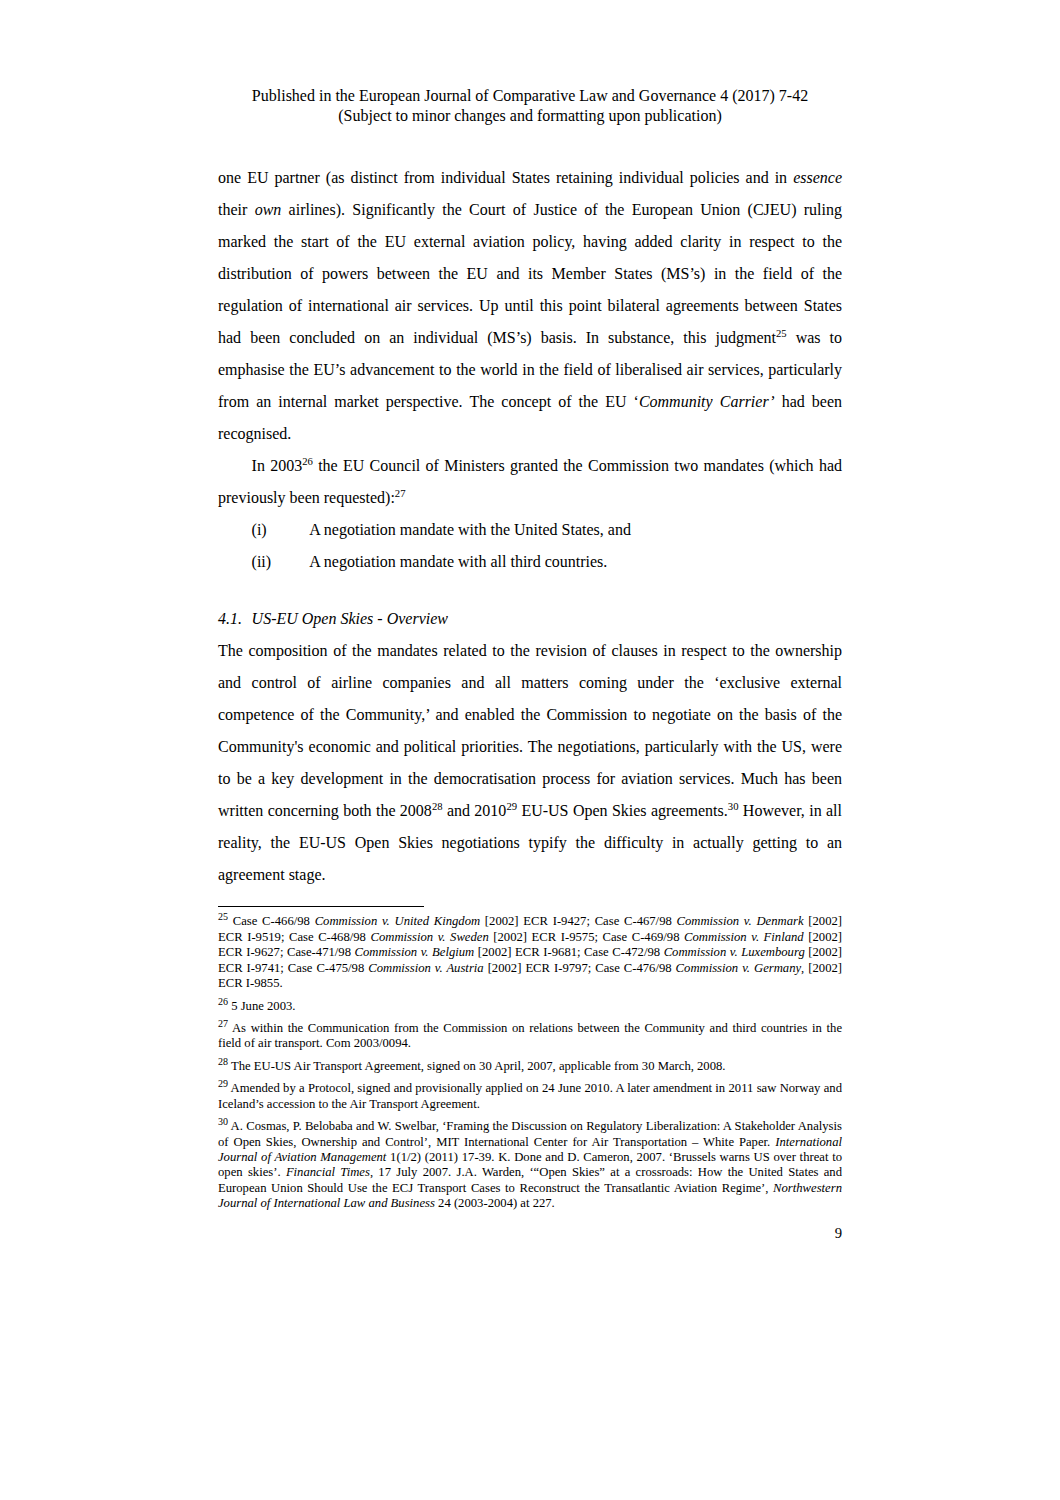Published in the European Journal of Comparative Law and Governance 4 (2017) 7-42
(Subject to minor changes and formatting upon publication)
one EU partner (as distinct from individual States retaining individual policies and in essence their own airlines). Significantly the Court of Justice of the European Union (CJEU) ruling marked the start of the EU external aviation policy, having added clarity in respect to the distribution of powers between the EU and its Member States (MS’s) in the field of the regulation of international air services. Up until this point bilateral agreements between States had been concluded on an individual (MS’s) basis. In substance, this judgment25 was to emphasise the EU’s advancement to the world in the field of liberalised air services, particularly from an internal market perspective. The concept of the EU ‘Community Carrier’ had been recognised.
In 200326 the EU Council of Ministers granted the Commission two mandates (which had previously been requested):27
(i) A negotiation mandate with the United States, and
(ii) A negotiation mandate with all third countries.
4.1. US-EU Open Skies - Overview
The composition of the mandates related to the revision of clauses in respect to the ownership and control of airline companies and all matters coming under the ‘exclusive external competence of the Community,’ and enabled the Commission to negotiate on the basis of the Community's economic and political priorities. The negotiations, particularly with the US, were to be a key development in the democratisation process for aviation services. Much has been written concerning both the 200828 and 201029 EU-US Open Skies agreements.30 However, in all reality, the EU-US Open Skies negotiations typify the difficulty in actually getting to an agreement stage.
25 Case C-466/98 Commission v. United Kingdom [2002] ECR I-9427; Case C-467/98 Commission v. Denmark [2002] ECR I-9519; Case C-468/98 Commission v. Sweden [2002] ECR I-9575; Case C-469/98 Commission v. Finland [2002] ECR I-9627; Case-471/98 Commission v. Belgium [2002] ECR I-9681; Case C-472/98 Commission v. Luxembourg [2002] ECR I-9741; Case C-475/98 Commission v. Austria [2002] ECR I-9797; Case C-476/98 Commission v. Germany, [2002] ECR I-9855.
26 5 June 2003.
27 As within the Communication from the Commission on relations between the Community and third countries in the field of air transport. Com 2003/0094.
28 The EU-US Air Transport Agreement, signed on 30 April, 2007, applicable from 30 March, 2008.
29 Amended by a Protocol, signed and provisionally applied on 24 June 2010. A later amendment in 2011 saw Norway and Iceland’s accession to the Air Transport Agreement.
30 A. Cosmas, P. Belobaba and W. Swelbar, ‘Framing the Discussion on Regulatory Liberalization: A Stakeholder Analysis of Open Skies, Ownership and Control’, MIT International Center for Air Transportation – White Paper. International Journal of Aviation Management 1(1/2) (2011) 17-39. K. Done and D. Cameron, 2007. ‘Brussels warns US over threat to open skies’. Financial Times, 17 July 2007. J.A. Warden, ‘“Open Skies” at a crossroads: How the United States and European Union Should Use the ECJ Transport Cases to Reconstruct the Transatlantic Aviation Regime’, Northwestern Journal of International Law and Business 24 (2003-2004) at 227.
9